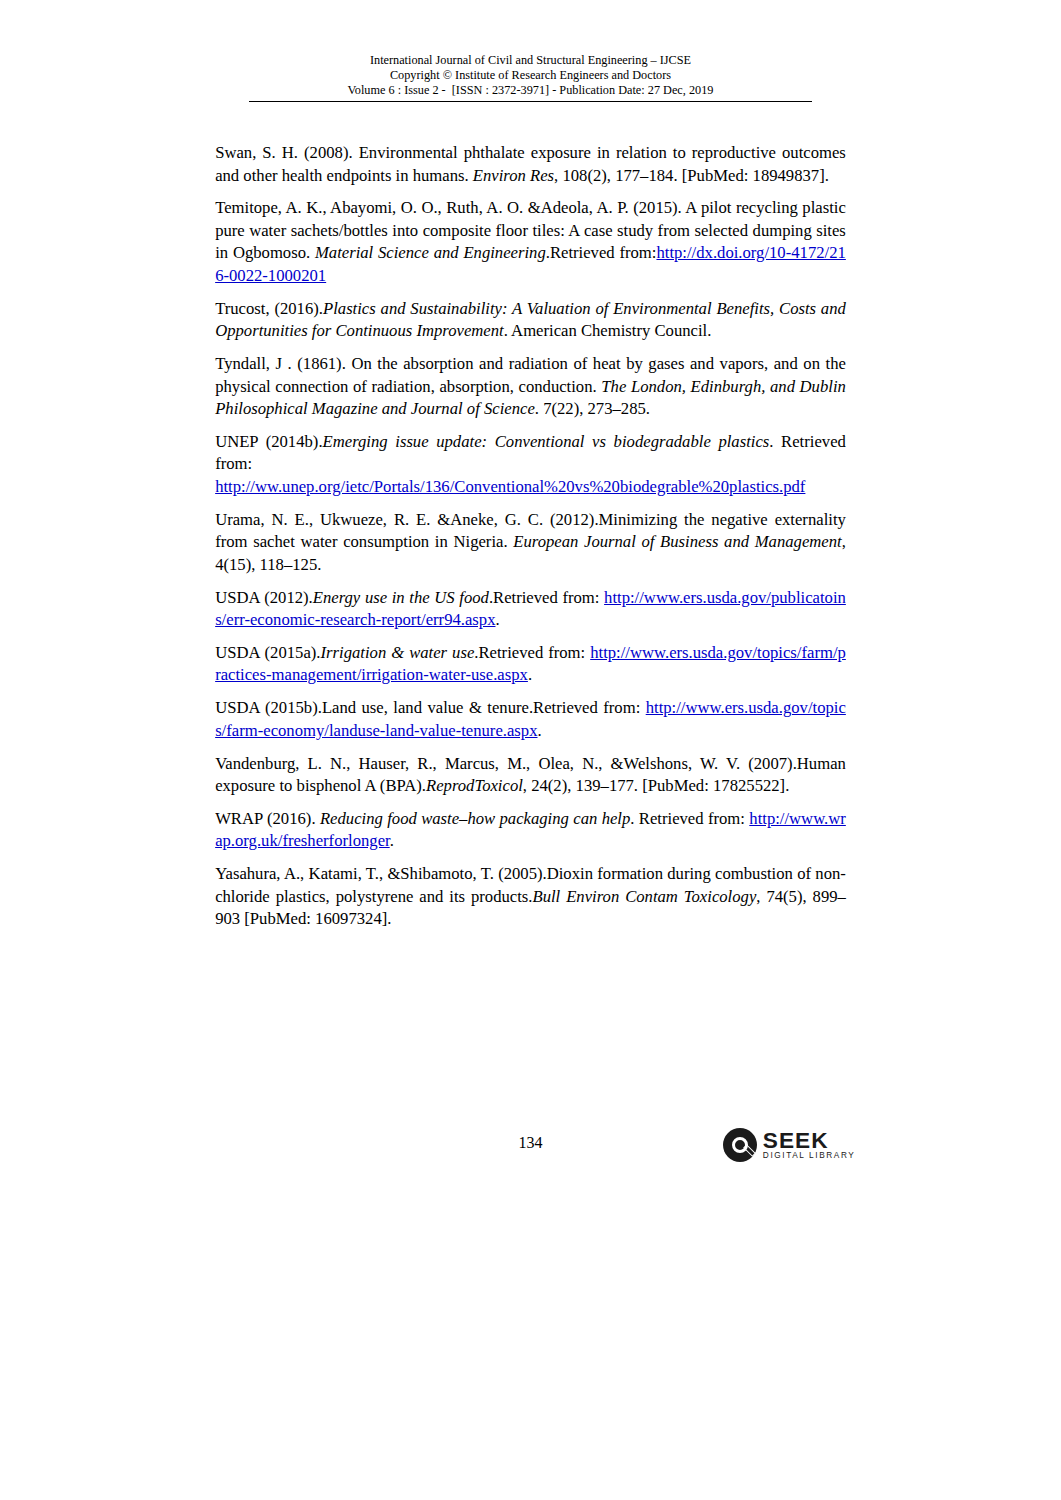International Journal of Civil and Structural Engineering – IJCSE
Copyright © Institute of Research Engineers and Doctors
Volume 6 : Issue 2 - [ISSN : 2372-3971] - Publication Date: 27 Dec, 2019
Swan, S. H. (2008). Environmental phthalate exposure in relation to reproductive outcomes and other health endpoints in humans. Environ Res, 108(2), 177–184. [PubMed: 18949837].
Temitope, A. K., Abayomi, O. O., Ruth, A. O. &Adeola, A. P. (2015). A pilot recycling plastic pure water sachets/bottles into composite floor tiles: A case study from selected dumping sites in Ogbomoso. Material Science and Engineering.Retrieved from:http://dx.doi.org/10-4172/216-0022-1000201
Trucost, (2016).Plastics and Sustainability: A Valuation of Environmental Benefits, Costs and Opportunities for Continuous Improvement. American Chemistry Council.
Tyndall, J . (1861). On the absorption and radiation of heat by gases and vapors, and on the physical connection of radiation, absorption, conduction. The London, Edinburgh, and Dublin Philosophical Magazine and Journal of Science. 7(22), 273–285.
UNEP (2014b).Emerging issue update: Conventional vs biodegradable plastics. Retrieved from:
http://ww.unep.org/ietc/Portals/136/Conventional%20vs%20biodegrable%20plastics.pdf
Urama, N. E., Ukwueze, R. E. &Aneke, G. C. (2012).Minimizing the negative externality from sachet water consumption in Nigeria. European Journal of Business and Management, 4(15), 118–125.
USDA (2012).Energy use in the US food.Retrieved from: http://www.ers.usda.gov/publicatoins/err-economic-research-report/err94.aspx.
USDA (2015a).Irrigation & water use.Retrieved from: http://www.ers.usda.gov/topics/farm/practices-management/irrigation-water-use.aspx.
USDA (2015b).Land use, land value & tenure.Retrieved from: http://www.ers.usda.gov/topics/farm-economy/landuse-land-value-tenure.aspx.
Vandenburg, L. N., Hauser, R., Marcus, M., Olea, N., &Welshons, W. V. (2007).Human exposure to bisphenol A (BPA).ReprodToxicol, 24(2), 139–177. [PubMed: 17825522].
WRAP (2016). Reducing food waste–how packaging can help. Retrieved from: http://www.wrap.org.uk/fresherforlonger.
Yasahura, A., Katami, T., &Shibamoto, T. (2005).Dioxin formation during combustion of non-chloride plastics, polystyrene and its products.Bull Environ Contam Toxicology, 74(5), 899–903 [PubMed: 16097324].
134
SEEK DIGITAL LIBRARY